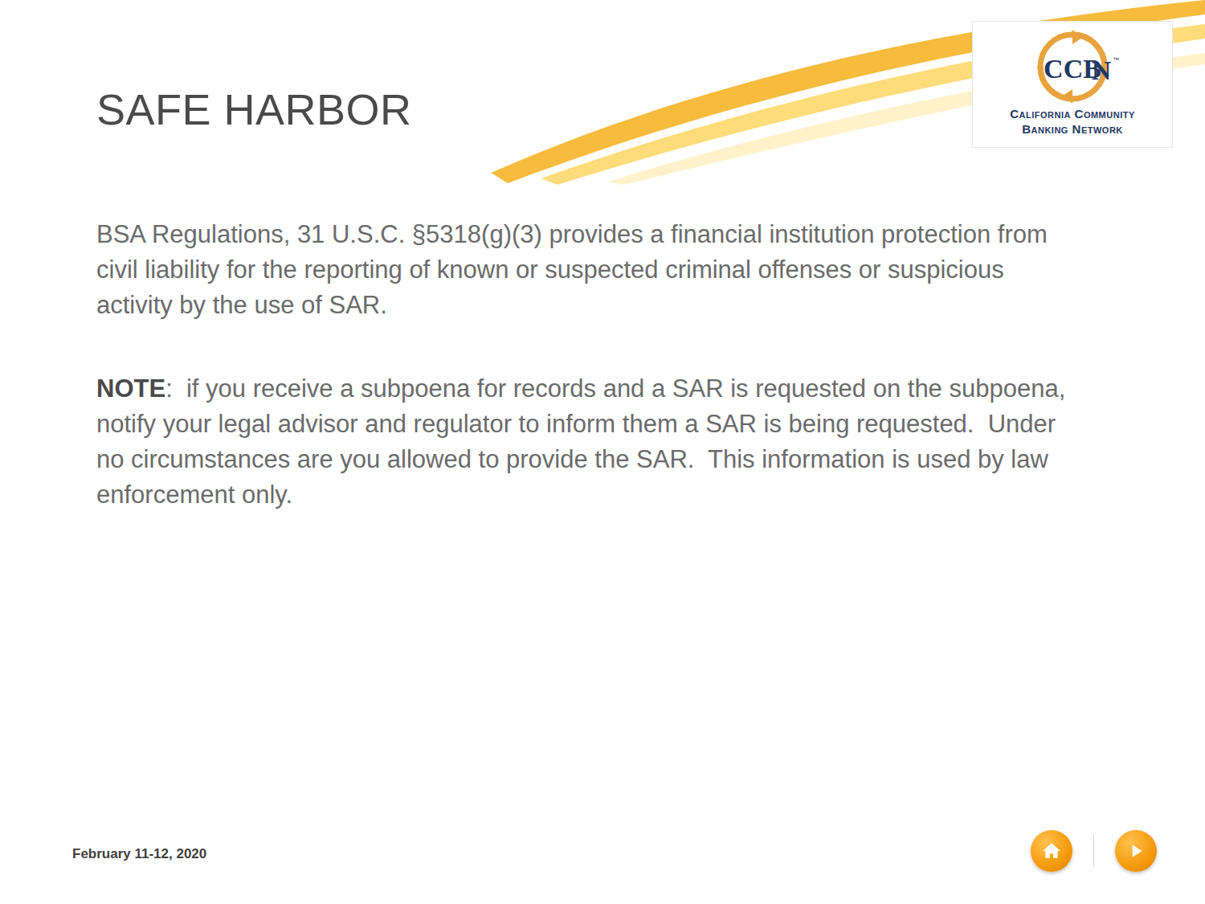CCB N ™
California Community
Banking Network
Safe Harbor
BSA Regulations, 31 U.S.C. §5318(g)(3) provides a financial institution protection from civil liability for the reporting of known or suspected criminal offenses or suspicious activity by the use of SAR.
NOTE: if you receive a subpoena for records and a SAR is requested on the subpoena, notify your legal advisor and regulator to inform them a SAR is being requested. Under no circumstances are you allowed to provide the SAR. This information is used by law enforcement only.
February 11-12, 2020